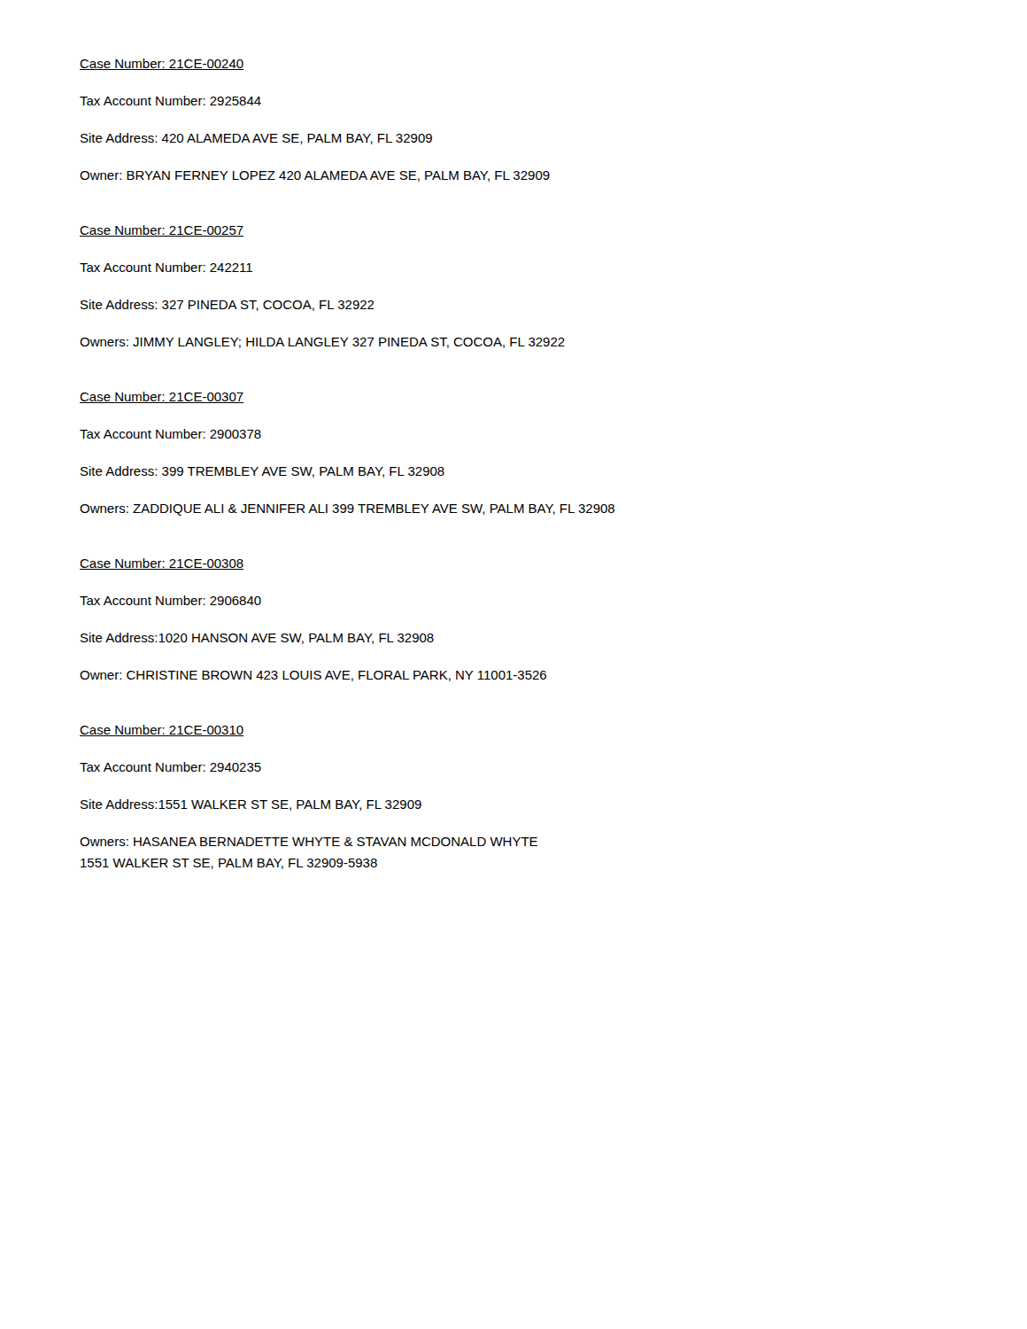Case Number: 21CE-00240
Tax Account Number: 2925844
Site Address: 420 ALAMEDA AVE SE, PALM BAY, FL 32909
Owner: BRYAN FERNEY LOPEZ 420 ALAMEDA AVE SE, PALM BAY, FL 32909
Case Number: 21CE-00257
Tax Account Number: 242211
Site Address: 327 PINEDA ST, COCOA, FL 32922
Owners: JIMMY LANGLEY; HILDA LANGLEY 327 PINEDA ST, COCOA, FL 32922
Case Number: 21CE-00307
Tax Account Number: 2900378
Site Address: 399 TREMBLEY AVE SW, PALM BAY, FL 32908
Owners: ZADDIQUE ALI & JENNIFER ALI 399 TREMBLEY AVE SW, PALM BAY, FL 32908
Case Number: 21CE-00308
Tax Account Number: 2906840
Site Address:1020 HANSON AVE SW, PALM BAY, FL 32908
Owner: CHRISTINE BROWN 423 LOUIS AVE, FLORAL PARK, NY 11001-3526
Case Number: 21CE-00310
Tax Account Number: 2940235
Site Address:1551 WALKER ST SE, PALM BAY, FL 32909
Owners: HASANEA BERNADETTE WHYTE & STAVAN MCDONALD WHYTE
1551 WALKER ST SE, PALM BAY, FL 32909-5938